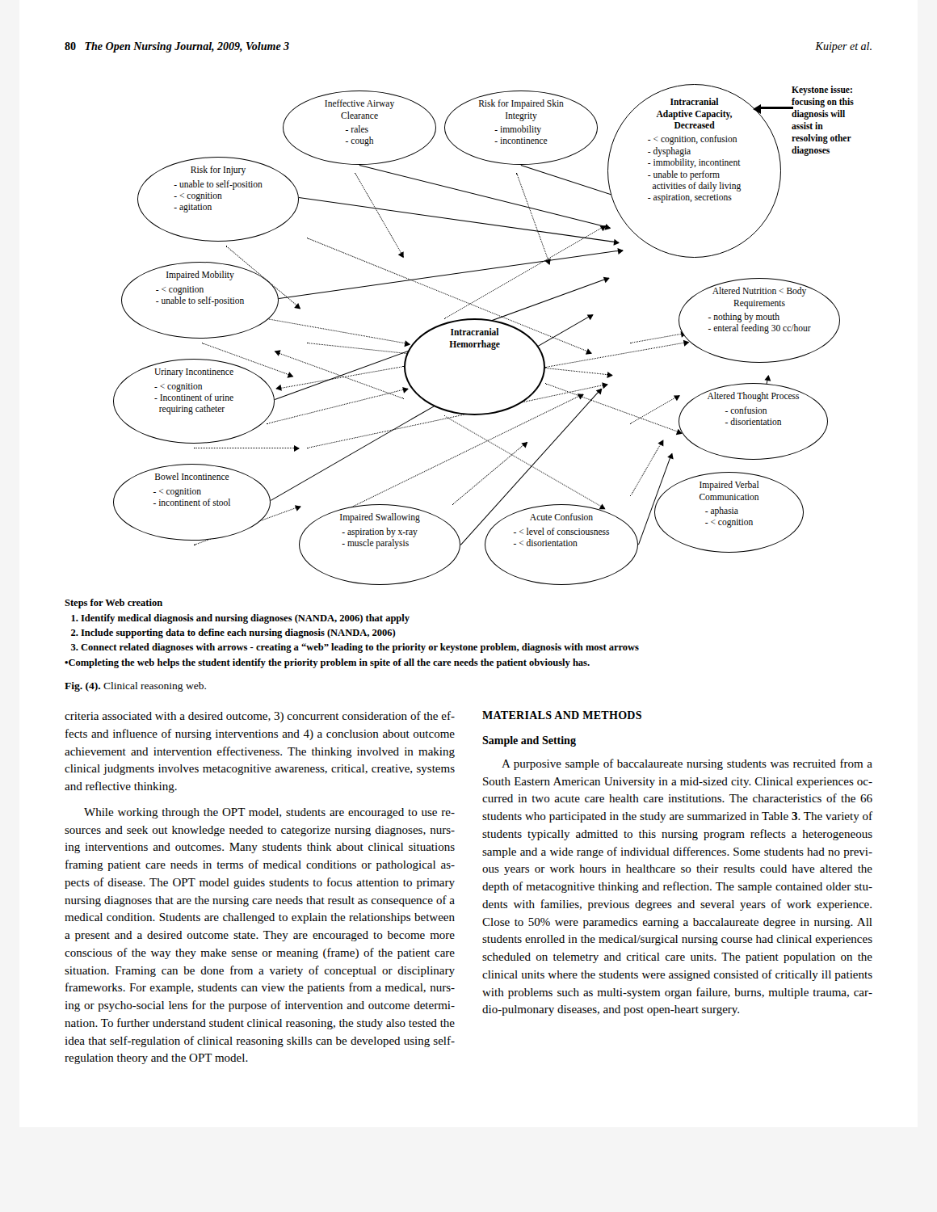80 The Open Nursing Journal, 2009, Volume 3
Kuiper et al.
Ineffective Airway
Clearance
- rales
- cough
Risk for Impaired Skin
Integrity
- immobility
- incontinence
Intracranial
Adaptive Capacity,
Decreased
- < cognition, confusion
- dysphagia
- immobility, incontinent
- unable to perform
activities of daily living
- aspiration, secretions
Risk for Injury
- unable to self-position
- < cognition
- agitation
Impaired Mobility
- < cognition
- unable to self-position
Urinary Incontinence
- < cognition
- Incontinent of urine
requiring catheter
Bowel Incontinence
- < cognition
- incontinent of stool
Impaired Swallowing
- aspiration by x-ray
- muscle paralysis
Acute Confusion
- < level of consciousness
- < disorientation
Impaired Verbal
Communication
- aphasia
- < cognition
Altered Thought Process
- confusion
- disorientation
Altered Nutrition < Body
Requirements
- nothing by mouth
- enteral feeding 30 cc/hour
Intracranial
Hemorrhage
Keystone issue:
focusing on this
diagnosis will
assist in
resolving other
diagnoses
Steps for Web creation
Identify medical diagnosis and nursing diagnoses (NANDA, 2006) that apply
Include supporting data to define each nursing diagnosis (NANDA, 2006)
Connect related diagnoses with arrows - creating a “web” leading to the priority or keystone problem, diagnosis with most arrows
•Completing the web helps the student identify the priority problem in spite of all the care needs the patient obviously has.
Fig. (4). Clinical reasoning web.
criteria associated with a desired outcome, 3) concurrent consideration of the effects and influence of nursing interventions and 4) a conclusion about outcome achievement and intervention effectiveness. The thinking involved in making clinical judgments involves metacognitive awareness, critical, creative, systems and reflective thinking.
While working through the OPT model, students are encouraged to use resources and seek out knowledge needed to categorize nursing diagnoses, nursing interventions and outcomes. Many students think about clinical situations framing patient care needs in terms of medical conditions or pathological aspects of disease. The OPT model guides students to focus attention to primary nursing diagnoses that are the nursing care needs that result as consequence of a medical condition. Students are challenged to explain the relationships between a present and a desired outcome state. They are encouraged to become more conscious of the way they make sense or meaning (frame) of the patient care situation. Framing can be done from a variety of conceptual or disciplinary frameworks. For example, students can view the patients from a medical, nursing or psycho-social lens for the purpose of intervention and outcome determination. To further understand student clinical reasoning, the study also tested the idea that self-regulation of clinical reasoning skills can be developed using self-regulation theory and the OPT model.
Materials and Methods
Sample and Setting
A purposive sample of baccalaureate nursing students was recruited from a South Eastern American University in a mid-sized city. Clinical experiences occurred in two acute care health care institutions. The characteristics of the 66 students who participated in the study are summarized in Table 3. The variety of students typically admitted to this nursing program reflects a heterogeneous sample and a wide range of individual differences. Some students had no previous years or work hours in healthcare so their results could have altered the depth of metacognitive thinking and reflection. The sample contained older students with families, previous degrees and several years of work experience. Close to 50% were paramedics earning a baccalaureate degree in nursing. All students enrolled in the medical/surgical nursing course had clinical experiences scheduled on telemetry and critical care units. The patient population on the clinical units where the students were assigned consisted of critically ill patients with problems such as multi-system organ failure, burns, multiple trauma, cardio-pulmonary diseases, and post open-heart surgery.